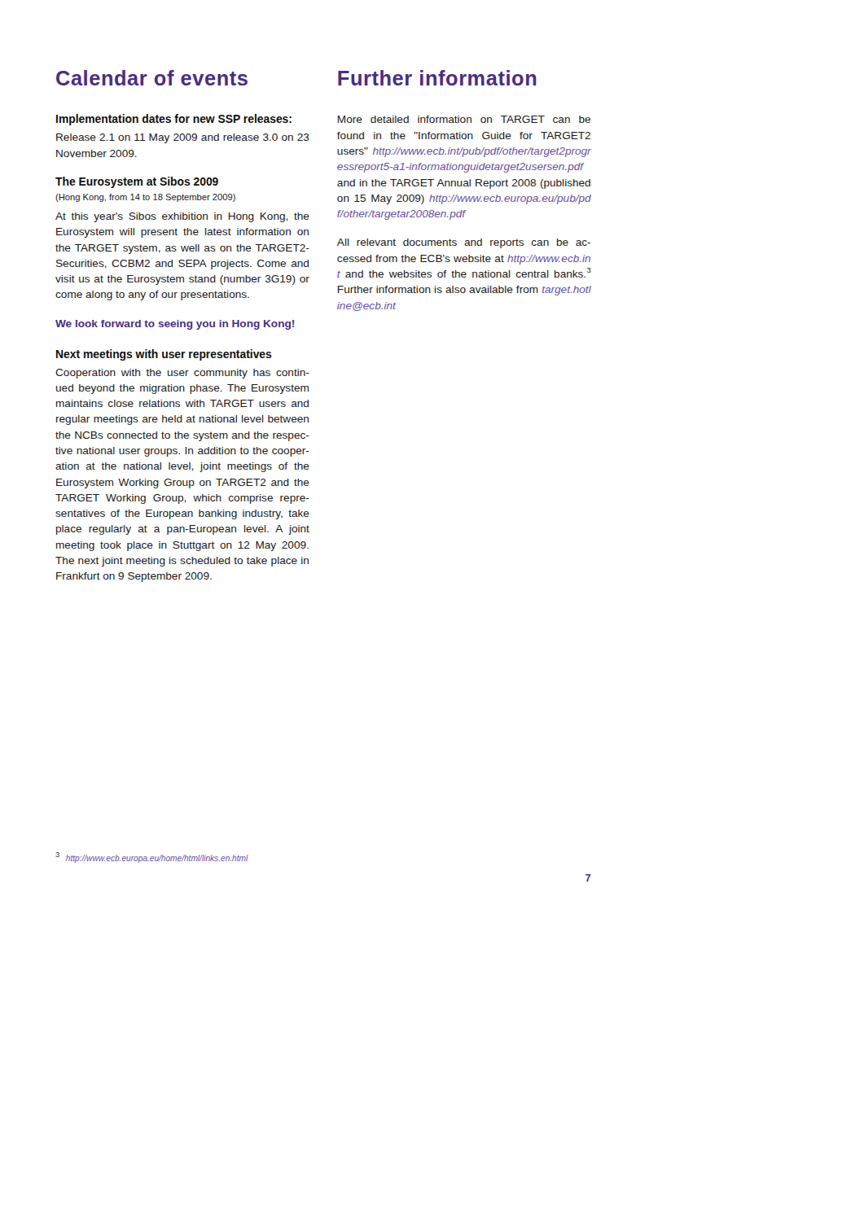Calendar of events
Implementation dates for new SSP releases:
Release 2.1 on 11 May 2009 and release 3.0 on 23 November 2009.
The Eurosystem at Sibos 2009
(Hong Kong, from 14 to 18 September 2009)
At this year's Sibos exhibition in Hong Kong, the Eurosystem will present the latest information on the TARGET system, as well as on the TARGET2-Securities, CCBM2 and SEPA projects. Come and visit us at the Eurosystem stand (number 3G19) or come along to any of our presentations.
We look forward to seeing you in Hong Kong!
Next meetings with user representatives
Cooperation with the user community has continued beyond the migration phase. The Eurosystem maintains close relations with TARGET users and regular meetings are held at national level between the NCBs connected to the system and the respective national user groups. In addition to the cooperation at the national level, joint meetings of the Eurosystem Working Group on TARGET2 and the TARGET Working Group, which comprise representatives of the European banking industry, take place regularly at a pan-European level. A joint meeting took place in Stuttgart on 12 May 2009. The next joint meeting is scheduled to take place in Frankfurt on 9 September 2009.
Further information
More detailed information on TARGET can be found in the "Information Guide for TARGET2 users" http://www.ecb.int/pub/pdf/other/target2progressreport5-a1-informationguidetarget2usersen.pdf and in the TARGET Annual Report 2008 (published on 15 May 2009) http://www.ecb.europa.eu/pub/pdf/other/targetar2008en.pdf
All relevant documents and reports can be accessed from the ECB's website at http://www.ecb.int and the websites of the national central banks.3 Further information is also available from target.hotline@ecb.int
3http://www.ecb.europa.eu/home/html/links.en.html
7